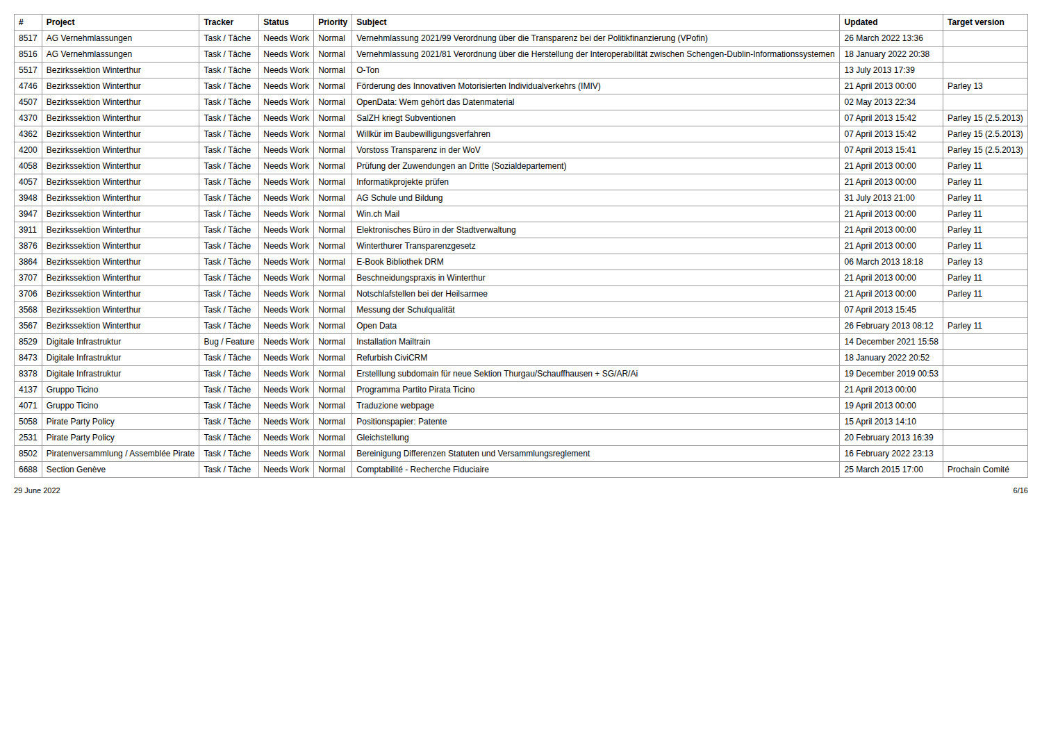| # | Project | Tracker | Status | Priority | Subject | Updated | Target version |
| --- | --- | --- | --- | --- | --- | --- | --- |
| 8517 | AG Vernehmlassungen | Task / Tâche | Needs Work | Normal | Vernehmlassung 2021/99 Verordnung über die Transparenz bei der Politikfinanzierung (VPofin) | 26 March 2022 13:36 | |
| 8516 | AG Vernehmlassungen | Task / Tâche | Needs Work | Normal | Vernehmlassung 2021/81 Verordnung über die Herstellung der Interoperabilität zwischen Schengen-Dublin-Informationssystemen | 18 January 2022 20:38 | |
| 5517 | Bezirkssektion Winterthur | Task / Tâche | Needs Work | Normal | O-Ton | 13 July 2013 17:39 | |
| 4746 | Bezirkssektion Winterthur | Task / Tâche | Needs Work | Normal | Förderung des Innovativen Motorisierten Individualverkehrs (IMIV) | 21 April 2013 00:00 | Parley 13 |
| 4507 | Bezirkssektion Winterthur | Task / Tâche | Needs Work | Normal | OpenData: Wem gehört das Datenmaterial | 02 May 2013 22:34 | |
| 4370 | Bezirkssektion Winterthur | Task / Tâche | Needs Work | Normal | SalZH kriegt Subventionen | 07 April 2013 15:42 | Parley 15 (2.5.2013) |
| 4362 | Bezirkssektion Winterthur | Task / Tâche | Needs Work | Normal | Willkür im Baubewilligungsverfahren | 07 April 2013 15:42 | Parley 15 (2.5.2013) |
| 4200 | Bezirkssektion Winterthur | Task / Tâche | Needs Work | Normal | Vorstoss Transparenz in der WoV | 07 April 2013 15:41 | Parley 15 (2.5.2013) |
| 4058 | Bezirkssektion Winterthur | Task / Tâche | Needs Work | Normal | Prüfung der Zuwendungen an Dritte (Sozialdepartement) | 21 April 2013 00:00 | Parley 11 |
| 4057 | Bezirkssektion Winterthur | Task / Tâche | Needs Work | Normal | Informatikprojekte prüfen | 21 April 2013 00:00 | Parley 11 |
| 3948 | Bezirkssektion Winterthur | Task / Tâche | Needs Work | Normal | AG Schule und Bildung | 31 July 2013 21:00 | Parley 11 |
| 3947 | Bezirkssektion Winterthur | Task / Tâche | Needs Work | Normal | Win.ch Mail | 21 April 2013 00:00 | Parley 11 |
| 3911 | Bezirkssektion Winterthur | Task / Tâche | Needs Work | Normal | Elektronisches Büro in der Stadtverwaltung | 21 April 2013 00:00 | Parley 11 |
| 3876 | Bezirkssektion Winterthur | Task / Tâche | Needs Work | Normal | Winterthurer Transparenzgesetz | 21 April 2013 00:00 | Parley 11 |
| 3864 | Bezirkssektion Winterthur | Task / Tâche | Needs Work | Normal | E-Book Bibliothek DRM | 06 March 2013 18:18 | Parley 13 |
| 3707 | Bezirkssektion Winterthur | Task / Tâche | Needs Work | Normal | Beschneidungspraxis in Winterthur | 21 April 2013 00:00 | Parley 11 |
| 3706 | Bezirkssektion Winterthur | Task / Tâche | Needs Work | Normal | Notschlafstellen bei der Heilsarmee | 21 April 2013 00:00 | Parley 11 |
| 3568 | Bezirkssektion Winterthur | Task / Tâche | Needs Work | Normal | Messung der Schulqualität | 07 April 2013 15:45 | |
| 3567 | Bezirkssektion Winterthur | Task / Tâche | Needs Work | Normal | Open Data | 26 February 2013 08:12 | Parley 11 |
| 8529 | Digitale Infrastruktur | Bug / Feature | Needs Work | Normal | Installation Mailtrain | 14 December 2021 15:58 | |
| 8473 | Digitale Infrastruktur | Task / Tâche | Needs Work | Normal | Refurbish CiviCRM | 18 January 2022 20:52 | |
| 8378 | Digitale Infrastruktur | Task / Tâche | Needs Work | Normal | Erstelllung subdomain für neue Sektion Thurgau/Schauffhausen + SG/AR/Ai | 19 December 2019 00:53 | |
| 4137 | Gruppo Ticino | Task / Tâche | Needs Work | Normal | Programma Partito Pirata Ticino | 21 April 2013 00:00 | |
| 4071 | Gruppo Ticino | Task / Tâche | Needs Work | Normal | Traduzione webpage | 19 April 2013 00:00 | |
| 5058 | Pirate Party Policy | Task / Tâche | Needs Work | Normal | Positionspapier: Patente | 15 April 2013 14:10 | |
| 2531 | Pirate Party Policy | Task / Tâche | Needs Work | Normal | Gleichstellung | 20 February 2013 16:39 | |
| 8502 | Piratenversammlung / Assemblée Pirate | Task / Tâche | Needs Work | Normal | Bereinigung Differenzen Statuten und Versammlungsreglement | 16 February 2022 23:13 | |
| 6688 | Section Genève | Task / Tâche | Needs Work | Normal | Comptabilité - Recherche Fiduciaire | 25 March 2015 17:00 | Prochain Comité |
29 June 2022 6/16